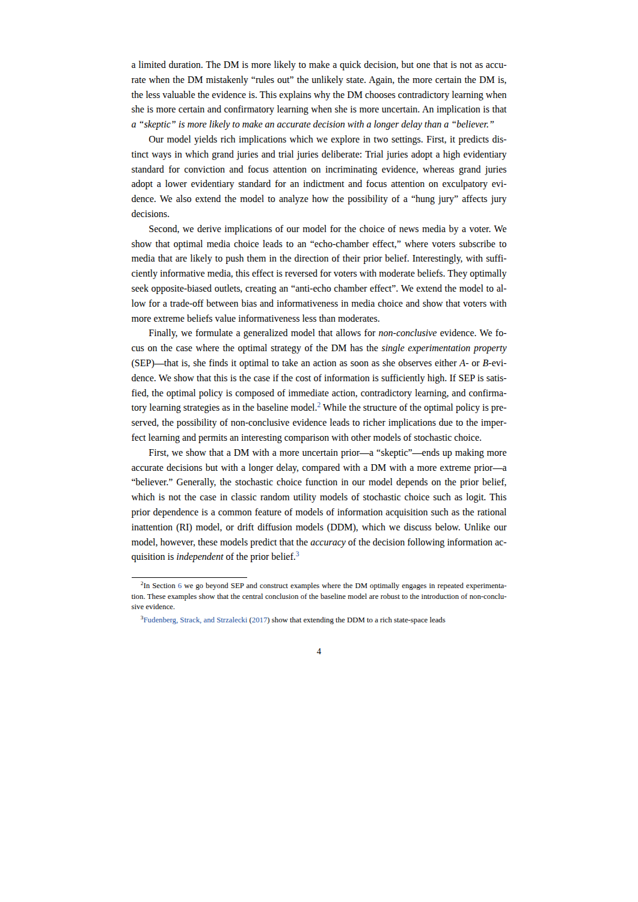a limited duration. The DM is more likely to make a quick decision, but one that is not as accurate when the DM mistakenly “rules out” the unlikely state. Again, the more certain the DM is, the less valuable the evidence is. This explains why the DM chooses contradictory learning when she is more certain and confirmatory learning when she is more uncertain. An implication is that a “skeptic” is more likely to make an accurate decision with a longer delay than a “believer.”
Our model yields rich implications which we explore in two settings. First, it predicts distinct ways in which grand juries and trial juries deliberate: Trial juries adopt a high evidentiary standard for conviction and focus attention on incriminating evidence, whereas grand juries adopt a lower evidentiary standard for an indictment and focus attention on exculpatory evidence. We also extend the model to analyze how the possibility of a “hung jury” affects jury decisions.
Second, we derive implications of our model for the choice of news media by a voter. We show that optimal media choice leads to an “echo-chamber effect,” where voters subscribe to media that are likely to push them in the direction of their prior belief. Interestingly, with sufficiently informative media, this effect is reversed for voters with moderate beliefs. They optimally seek opposite-biased outlets, creating an “anti-echo chamber effect”. We extend the model to allow for a trade-off between bias and informativeness in media choice and show that voters with more extreme beliefs value informativeness less than moderates.
Finally, we formulate a generalized model that allows for non-conclusive evidence. We focus on the case where the optimal strategy of the DM has the single experimentation property (SEP)—that is, she finds it optimal to take an action as soon as she observes either A- or B-evidence. We show that this is the case if the cost of information is sufficiently high. If SEP is satisfied, the optimal policy is composed of immediate action, contradictory learning, and confirmatory learning strategies as in the baseline model.2 While the structure of the optimal policy is preserved, the possibility of non-conclusive evidence leads to richer implications due to the imperfect learning and permits an interesting comparison with other models of stochastic choice.
First, we show that a DM with a more uncertain prior—a “skeptic”—ends up making more accurate decisions but with a longer delay, compared with a DM with a more extreme prior—a “believer.” Generally, the stochastic choice function in our model depends on the prior belief, which is not the case in classic random utility models of stochastic choice such as logit. This prior dependence is a common feature of models of information acquisition such as the rational inattention (RI) model, or drift diffusion models (DDM), which we discuss below. Unlike our model, however, these models predict that the accuracy of the decision following information acquisition is independent of the prior belief.3
2In Section 6 we go beyond SEP and construct examples where the DM optimally engages in repeated experimentation. These examples show that the central conclusion of the baseline model are robust to the introduction of non-conclusive evidence.
3Fudenberg, Strack, and Strzalecki (2017) show that extending the DDM to a rich state-space leads
4